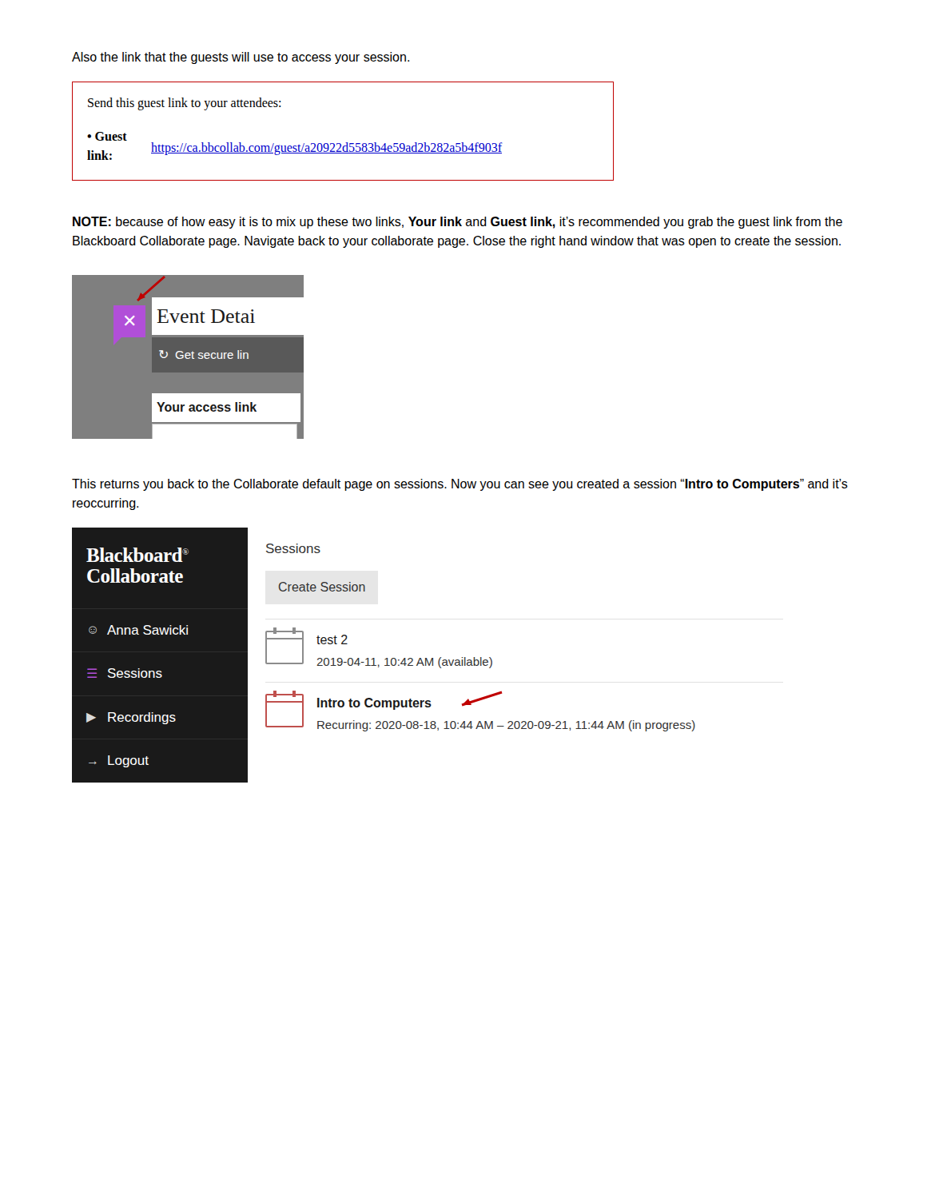Also the link that the guests will use to access your session.
Send this guest link to your attendees:
• Guest
link:
https://ca.bbcollab.com/guest/a20922d5583b4e59ad2b282a5b4f903f
NOTE: because of how easy it is to mix up these two links, Your link and Guest link, it’s recommended you grab the guest link from the Blackboard Collaborate page. Navigate back to your collaborate page. Close the right hand window that was open to create the session.
✕
Event Detai
↻Get secure lin
Your access link
This returns you back to the Collaborate default page on sessions. Now you can see you created a session “Intro to Computers” and it’s reoccurring.
Blackboard®
Collaborate
☺Anna Sawicki
☰Sessions
▶Recordings
→Logout
Sessions
Create Session
test 2
2019-04-11, 10:42 AM (available)
Intro to Computers
Recurring: 2020-08-18, 10:44 AM – 2020-09-21, 11:44 AM (in progress)